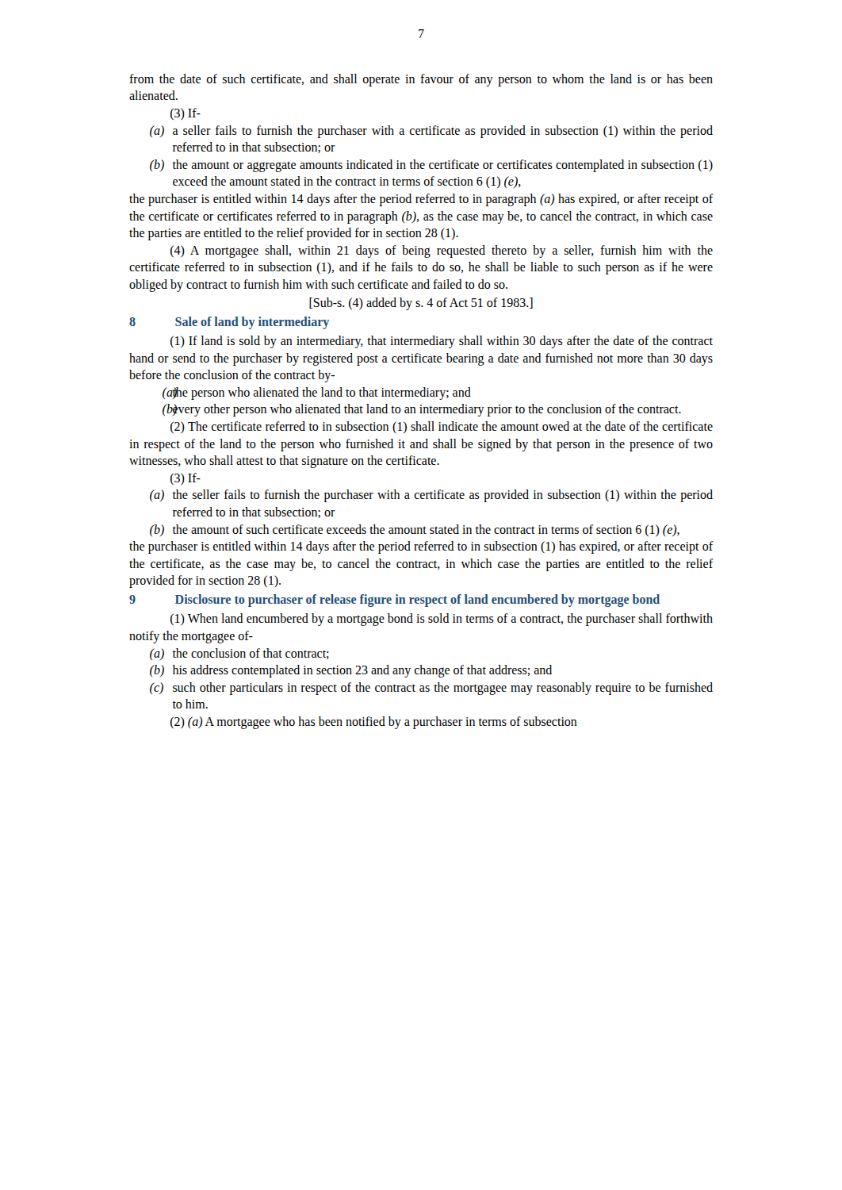7
from the date of such certificate, and shall operate in favour of any person to whom the land is or has been alienated.
(3) If-
(a) a seller fails to furnish the purchaser with a certificate as provided in subsection (1) within the period referred to in that subsection; or
(b) the amount or aggregate amounts indicated in the certificate or certificates contemplated in subsection (1) exceed the amount stated in the contract in terms of section 6 (1) (e),
the purchaser is entitled within 14 days after the period referred to in paragraph (a) has expired, or after receipt of the certificate or certificates referred to in paragraph (b), as the case may be, to cancel the contract, in which case the parties are entitled to the relief provided for in section 28 (1).
(4) A mortgagee shall, within 21 days of being requested thereto by a seller, furnish him with the certificate referred to in subsection (1), and if he fails to do so, he shall be liable to such person as if he were obliged by contract to furnish him with such certificate and failed to do so.
[Sub-s. (4) added by s. 4 of Act 51 of 1983.]
8 Sale of land by intermediary
(1) If land is sold by an intermediary, that intermediary shall within 30 days after the date of the contract hand or send to the purchaser by registered post a certificate bearing a date and furnished not more than 30 days before the conclusion of the contract by-
(a) the person who alienated the land to that intermediary; and
(b) every other person who alienated that land to an intermediary prior to the conclusion of the contract.
(2) The certificate referred to in subsection (1) shall indicate the amount owed at the date of the certificate in respect of the land to the person who furnished it and shall be signed by that person in the presence of two witnesses, who shall attest to that signature on the certificate.
(3) If-
(a) the seller fails to furnish the purchaser with a certificate as provided in subsection (1) within the period referred to in that subsection; or
(b) the amount of such certificate exceeds the amount stated in the contract in terms of section 6 (1) (e),
the purchaser is entitled within 14 days after the period referred to in subsection (1) has expired, or after receipt of the certificate, as the case may be, to cancel the contract, in which case the parties are entitled to the relief provided for in section 28 (1).
9 Disclosure to purchaser of release figure in respect of land encumbered by mortgage bond
(1) When land encumbered by a mortgage bond is sold in terms of a contract, the purchaser shall forthwith notify the mortgagee of-
(a) the conclusion of that contract;
(b) his address contemplated in section 23 and any change of that address; and
(c) such other particulars in respect of the contract as the mortgagee may reasonably require to be furnished to him.
(2) (a) A mortgagee who has been notified by a purchaser in terms of subsection